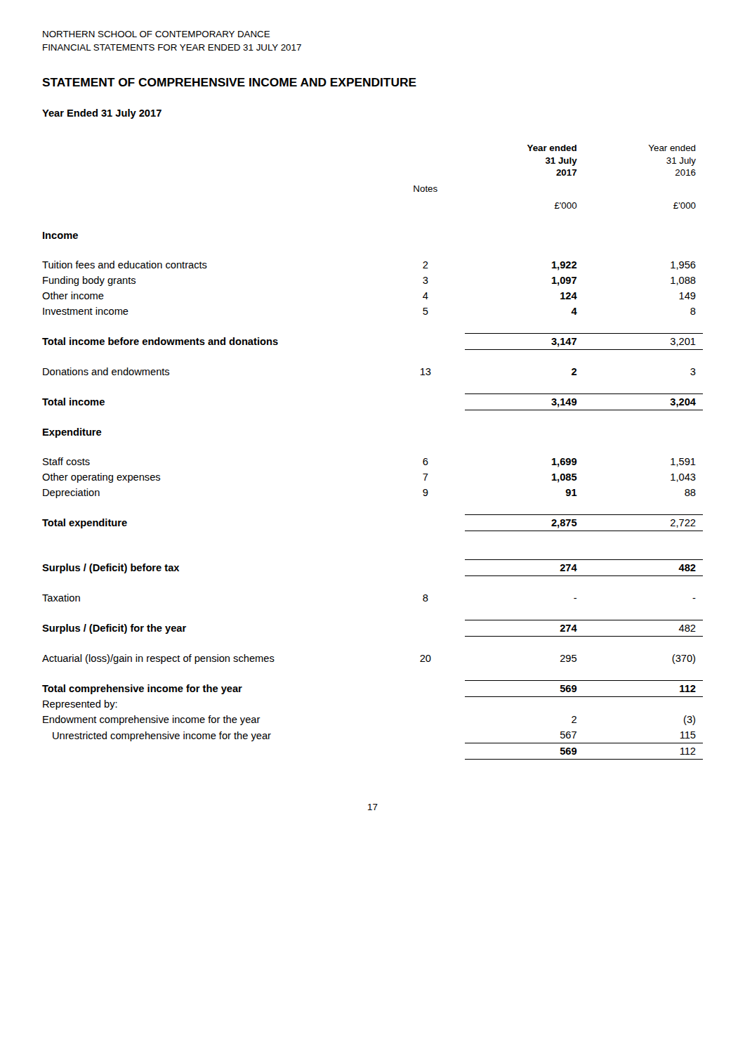NORTHERN SCHOOL OF CONTEMPORARY DANCE
FINANCIAL STATEMENTS FOR YEAR ENDED 31 JULY 2017
STATEMENT OF COMPREHENSIVE INCOME AND EXPENDITURE
Year Ended 31 July 2017
| | | Year ended 31 July 2017 | Year ended 31 July 2016 |
| | Notes | | |
| | | £'000 | £'000 |
| Income | | | |
| Tuition fees and education contracts | 2 | 1,922 | 1,956 |
| Funding body grants | 3 | 1,097 | 1,088 |
| Other income | 4 | 124 | 149 |
| Investment income | 5 | 4 | 8 |
| Total income before endowments and donations | | 3,147 | 3,201 |
| Donations and endowments | 13 | 2 | 3 |
| Total income | | 3,149 | 3,204 |
| Expenditure | | | |
| Staff costs | 6 | 1,699 | 1,591 |
| Other operating expenses | 7 | 1,085 | 1,043 |
| Depreciation | 9 | 91 | 88 |
| Total expenditure | | 2,875 | 2,722 |
| Surplus / (Deficit) before tax | | 274 | 482 |
| Taxation | 8 | - | - |
| Surplus / (Deficit) for the year | | 274 | 482 |
| Actuarial (loss)/gain in respect of pension schemes | 20 | 295 | (370) |
| Total comprehensive income for the year | | 569 | 112 |
| Represented by: | | | |
| Endowment comprehensive income for the year | | 2 | (3) |
| Unrestricted comprehensive income for the year | | 567 | 115 |
| | | 569 | 112 |
17